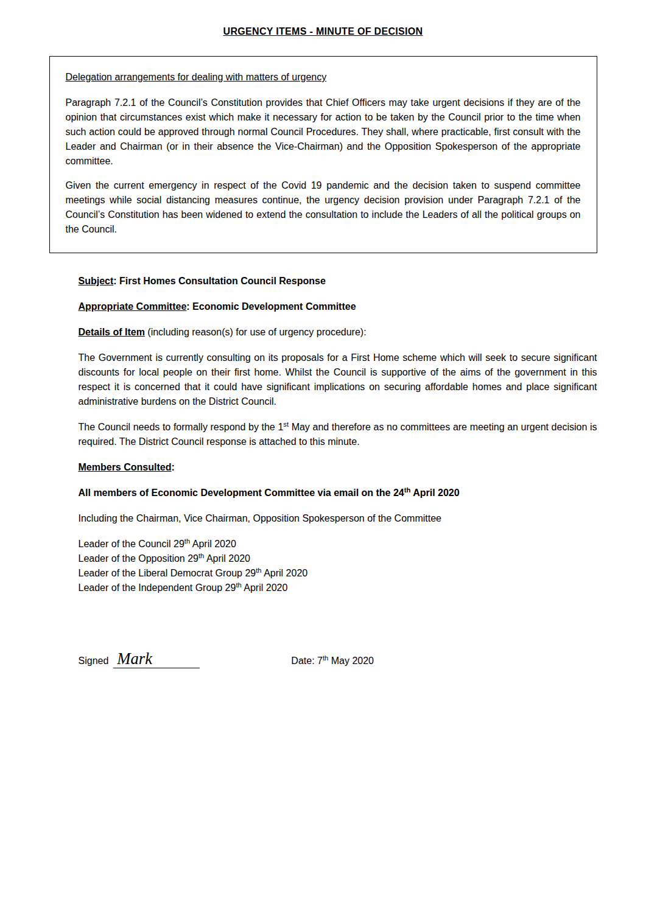URGENCY ITEMS - MINUTE OF DECISION
Delegation arrangements for dealing with matters of urgency
Paragraph 7.2.1 of the Council’s Constitution provides that Chief Officers may take urgent decisions if they are of the opinion that circumstances exist which make it necessary for action to be taken by the Council prior to the time when such action could be approved through normal Council Procedures. They shall, where practicable, first consult with the Leader and Chairman (or in their absence the Vice-Chairman) and the Opposition Spokesperson of the appropriate committee.
Given the current emergency in respect of the Covid 19 pandemic and the decision taken to suspend committee meetings while social distancing measures continue, the urgency decision provision under Paragraph 7.2.1 of the Council’s Constitution has been widened to extend the consultation to include the Leaders of all the political groups on the Council.
Subject: First Homes Consultation Council Response
Appropriate Committee: Economic Development Committee
Details of Item (including reason(s) for use of urgency procedure):
The Government is currently consulting on its proposals for a First Home scheme which will seek to secure significant discounts for local people on their first home. Whilst the Council is supportive of the aims of the government in this respect it is concerned that it could have significant implications on securing affordable homes and place significant administrative burdens on the District Council.
The Council needs to formally respond by the 1st May and therefore as no committees are meeting an urgent decision is required. The District Council response is attached to this minute.
Members Consulted:
All members of Economic Development Committee via email on the 24th April 2020
Including the Chairman, Vice Chairman, Opposition Spokesperson of the Committee
Leader of the Council 29th April 2020
Leader of the Opposition 29th April 2020
Leader of the Liberal Democrat Group 29th April 2020
Leader of the Independent Group 29th April 2020
Signed Mark Date: 7th May 2020